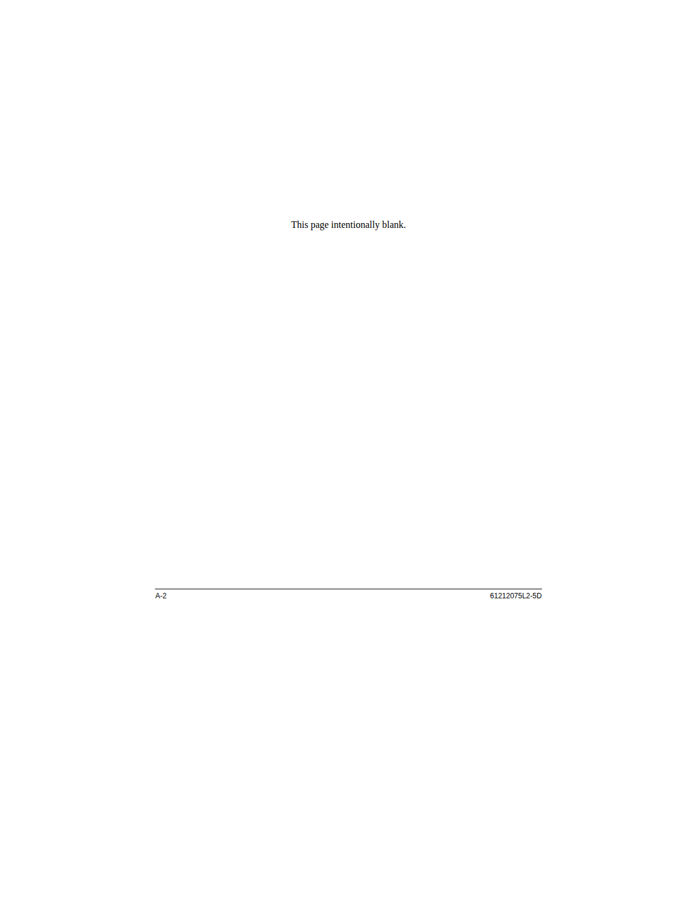This page intentionally blank.
A-2 61212075L2-5D